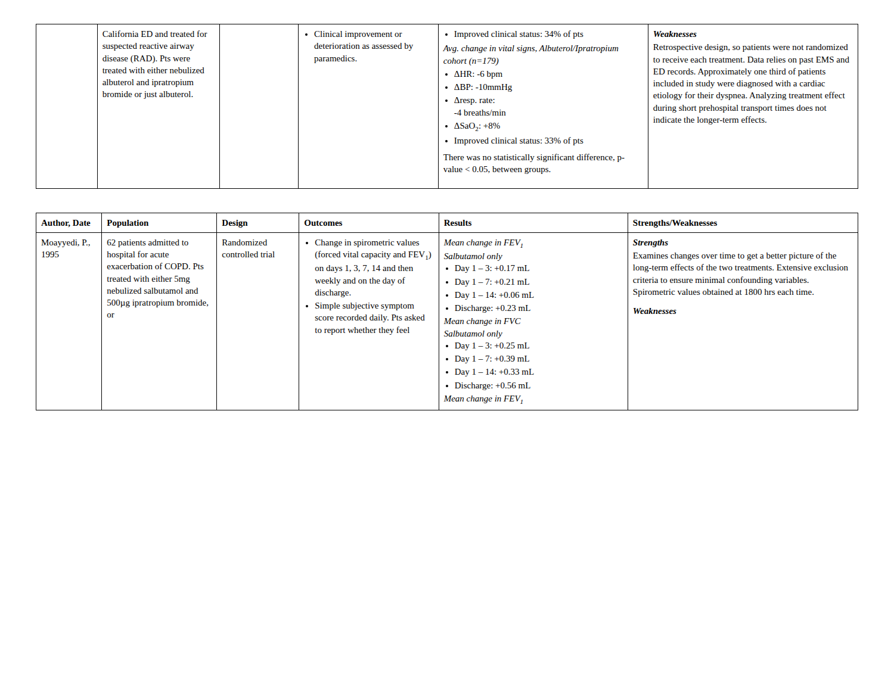| | California ED and treated for suspected reactive airway disease (RAD). Pts were treated with either nebulized albuterol and ipratropium bromide or just albuterol. | | Clinical improvement or deterioration as assessed by paramedics. | Improved clinical status: 34% of pts Avg. change in vital signs, Albuterol/Ipratropium cohort (n=179) ΔHR: -6 bpm ΔBP: -10mmHg Δresp. rate: -4 breaths/min ΔSaO 2 : +8% Improved clinical status: 33% of pts There was no statistically significant difference, p-value < 0.05, between groups. | Weaknesses Retrospective design, so patients were not randomized to receive each treatment. Data relies on past EMS and ED records. Approximately one third of patients included in study were diagnosed with a cardiac etiology for their dyspnea. Analyzing treatment effect during short prehospital transport times does not indicate the longer-term effects. |
| Author, Date | Population | Design | Outcomes | Results | Strengths/Weaknesses |
| --- | --- | --- | --- | --- | --- |
| Moayyedi, P., 1995 | 62 patients admitted to hospital for acute exacerbation of COPD. Pts treated with either 5mg nebulized salbutamol and 500µg ipratropium bromide, or | Randomized controlled trial | Change in spirometric values (forced vital capacity and FEV 1 ) on days 1, 3, 7, 14 and then weekly and on the day of discharge. Simple subjective symptom score recorded daily. Pts asked to report whether they feel | Mean change in FEV 1 Salbutamol only Day 1 – 3: +0.17 mL Day 1 – 7: +0.21 mL Day 1 – 14: +0.06 mL Discharge: +0.23 mL Mean change in FVC Salbutamol only Day 1 – 3: +0.25 mL Day 1 – 7: +0.39 mL Day 1 – 14: +0.33 mL Discharge: +0.56 mL Mean change in FEV 1 | Strengths Examines changes over time to get a better picture of the long-term effects of the two treatments. Extensive exclusion criteria to ensure minimal confounding variables. Spirometric values obtained at 1800 hrs each time. Weaknesses |